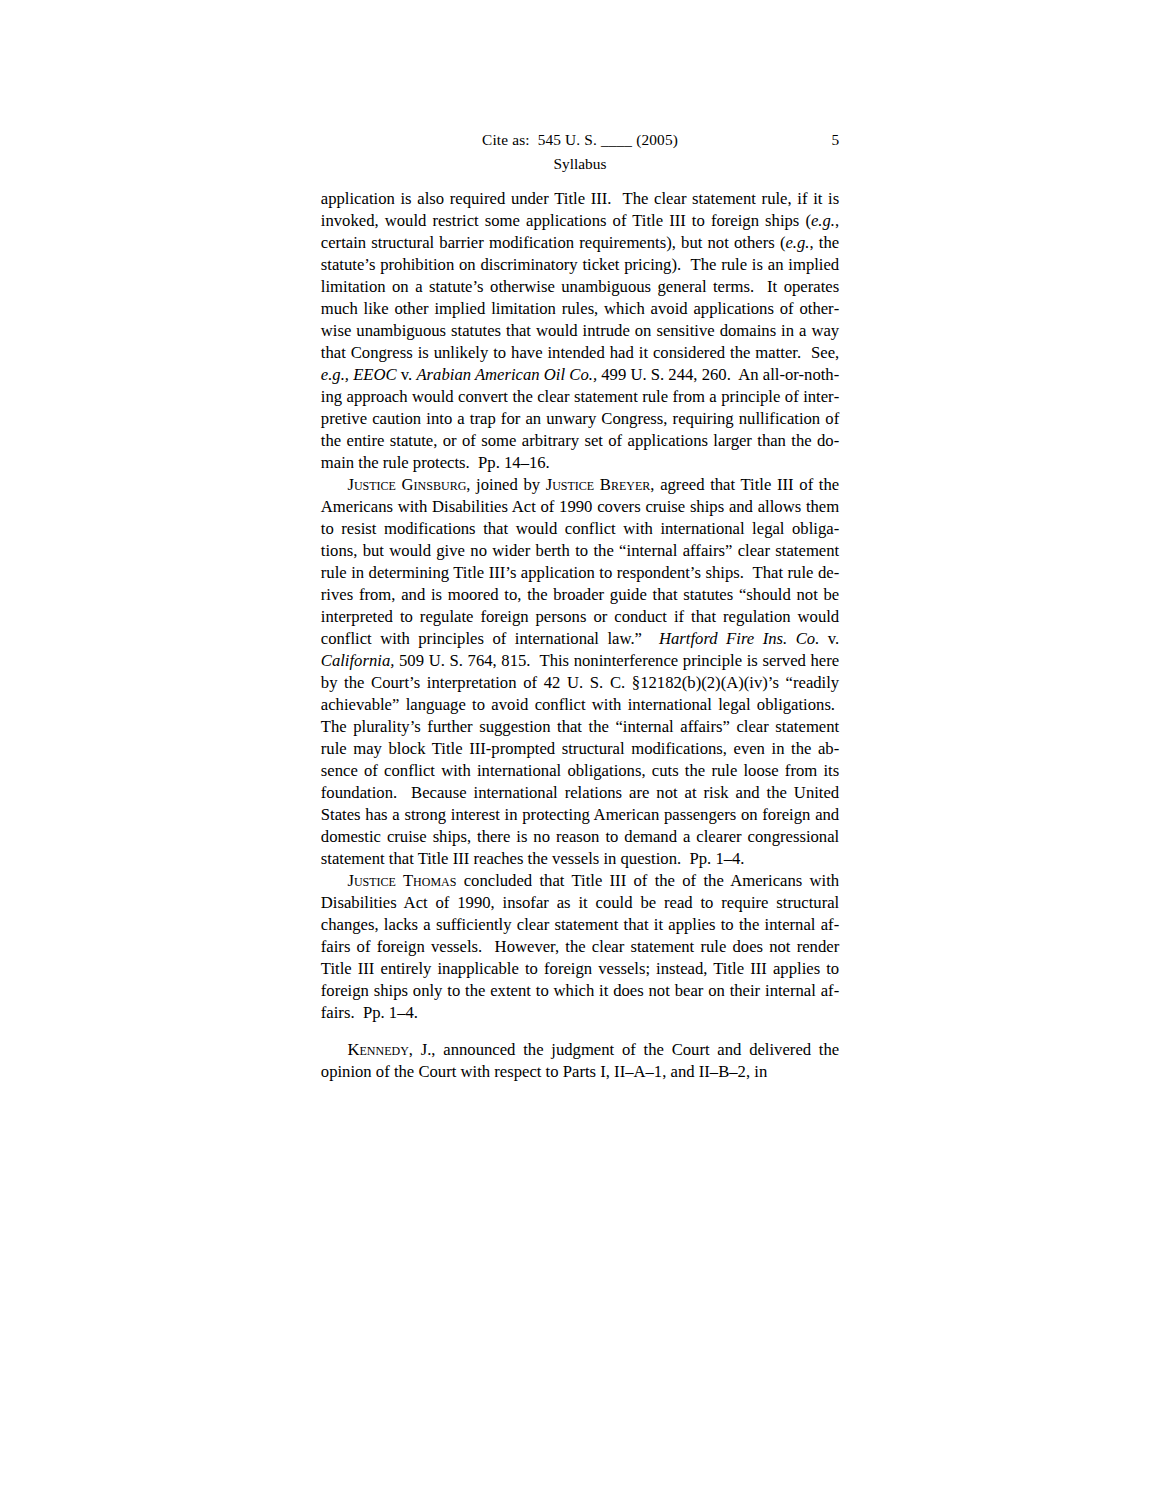Cite as: 545 U. S. ____ (2005) 5
Syllabus
application is also required under Title III. The clear statement rule, if it is invoked, would restrict some applications of Title III to foreign ships (e.g., certain structural barrier modification requirements), but not others (e.g., the statute’s prohibition on discriminatory ticket pricing). The rule is an implied limitation on a statute’s otherwise unambiguous general terms. It operates much like other implied limitation rules, which avoid applications of otherwise unambiguous statutes that would intrude on sensitive domains in a way that Congress is unlikely to have intended had it considered the matter. See, e.g., EEOC v. Arabian American Oil Co., 499 U. S. 244, 260. An all-or-nothing approach would convert the clear statement rule from a principle of interpretive caution into a trap for an unwary Congress, requiring nullification of the entire statute, or of some arbitrary set of applications larger than the domain the rule protects. Pp. 14–16.
Justice Ginsburg, joined by Justice Breyer, agreed that Title III of the Americans with Disabilities Act of 1990 covers cruise ships and allows them to resist modifications that would conflict with international legal obligations, but would give no wider berth to the “internal affairs” clear statement rule in determining Title III’s application to respondent’s ships. That rule derives from, and is moored to, the broader guide that statutes “should not be interpreted to regulate foreign persons or conduct if that regulation would conflict with principles of international law.” Hartford Fire Ins. Co. v. California, 509 U. S. 764, 815. This noninterference principle is served here by the Court’s interpretation of 42 U. S. C. §12182(b)(2)(A)(iv)’s “readily achievable” language to avoid conflict with international legal obligations. The plurality’s further suggestion that the “internal affairs” clear statement rule may block Title III-prompted structural modifications, even in the absence of conflict with international obligations, cuts the rule loose from its foundation. Because international relations are not at risk and the United States has a strong interest in protecting American passengers on foreign and domestic cruise ships, there is no reason to demand a clearer congressional statement that Title III reaches the vessels in question. Pp. 1–4.
Justice Thomas concluded that Title III of the of the Americans with Disabilities Act of 1990, insofar as it could be read to require structural changes, lacks a sufficiently clear statement that it applies to the internal affairs of foreign vessels. However, the clear statement rule does not render Title III entirely inapplicable to foreign vessels; instead, Title III applies to foreign ships only to the extent to which it does not bear on their internal affairs. Pp. 1–4.
Kennedy, J., announced the judgment of the Court and delivered the opinion of the Court with respect to Parts I, II–A–1, and II–B–2, in